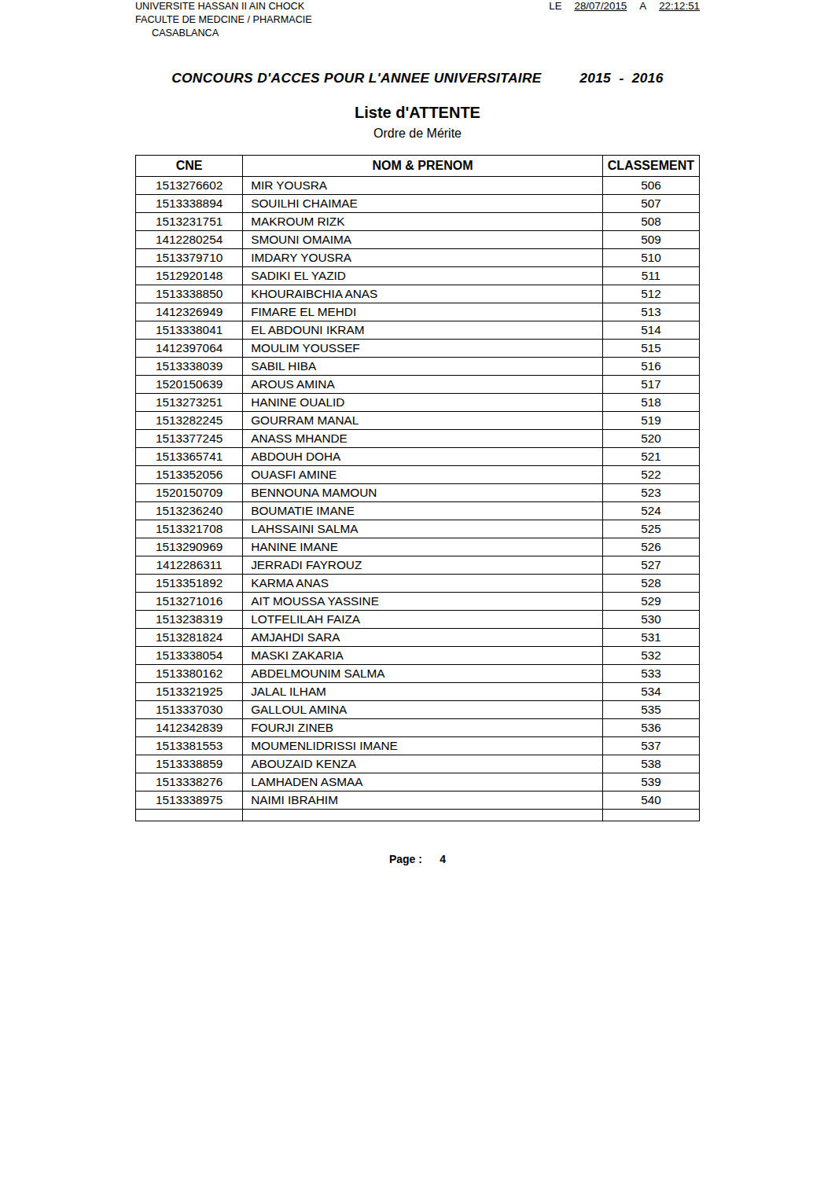UNIVERSITE HASSAN II AIN CHOCK
FACULTE DE MEDCINE / PHARMACIE
CASABLANCA
LE 28/07/2015 A 22:12:51
CONCOURS D'ACCES POUR L'ANNEE UNIVERSITAIRE 2015 - 2016
Liste d'ATTENTE
Ordre de Mérite
| CNE | NOM & PRENOM | CLASSEMENT |
| --- | --- | --- |
| 1513276602 | MIR YOUSRA | 506 |
| 1513338894 | SOUILHI CHAIMAE | 507 |
| 1513231751 | MAKROUM RIZK | 508 |
| 1412280254 | SMOUNI OMAIMA | 509 |
| 1513379710 | IMDARY YOUSRA | 510 |
| 1512920148 | SADIKI EL YAZID | 511 |
| 1513338850 | KHOURAIBCHIA ANAS | 512 |
| 1412326949 | FIMARE EL MEHDI | 513 |
| 1513338041 | EL ABDOUNI IKRAM | 514 |
| 1412397064 | MOULIM YOUSSEF | 515 |
| 1513338039 | SABIL HIBA | 516 |
| 1520150639 | AROUS AMINA | 517 |
| 1513273251 | HANINE OUALID | 518 |
| 1513282245 | GOURRAM MANAL | 519 |
| 1513377245 | ANASS MHANDE | 520 |
| 1513365741 | ABDOUH DOHA | 521 |
| 1513352056 | OUASFI AMINE | 522 |
| 1520150709 | BENNOUNA MAMOUN | 523 |
| 1513236240 | BOUMATIE IMANE | 524 |
| 1513321708 | LAHSSAINI SALMA | 525 |
| 1513290969 | HANINE IMANE | 526 |
| 1412286311 | JERRADI FAYROUZ | 527 |
| 1513351892 | KARMA ANAS | 528 |
| 1513271016 | AIT MOUSSA YASSINE | 529 |
| 1513238319 | LOTFELILAH FAIZA | 530 |
| 1513281824 | AMJAHDI SARA | 531 |
| 1513338054 | MASKI ZAKARIA | 532 |
| 1513380162 | ABDELMOUNIM SALMA | 533 |
| 1513321925 | JALAL ILHAM | 534 |
| 1513337030 | GALLOUL AMINA | 535 |
| 1412342839 | FOURJI ZINEB | 536 |
| 1513381553 | MOUMENLIDRISSI IMANE | 537 |
| 1513338859 | ABOUZAID KENZA | 538 |
| 1513338276 | LAMHADEN ASMAA | 539 |
| 1513338975 | NAIMI IBRAHIM | 540 |
Page :4